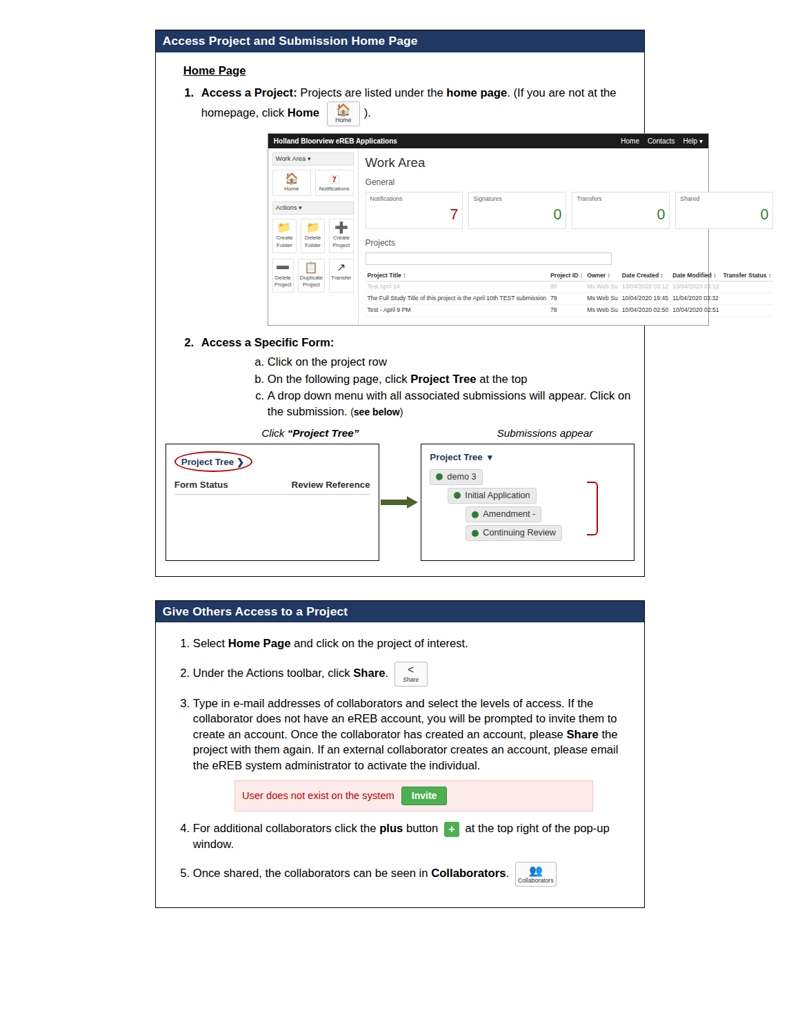Access Project and Submission Home Page
Home Page
Access a Project: Projects are listed under the home page. (If you are not at the homepage, click Home 🏠Home).
Holland Bloorview eREB Applications Home Contacts Help ▾
Work Area ▾
🏠
Home
7
Notifications
Actions ▾
📁
Create Folder
📁
Delete Folder
➕
Create Project
➖
Delete Project
📋
Duplicate Project
↗
Transfer
Work Area
General
Notifications
7
Signatures
0
Transfers
0
Shared
0
Projects
| Project Title ↕ | Project ID ↕ | Owner ↕ | Date Created ↕ | Date Modified ↕ | Transfer Status ↕ |
| --- | --- | --- | --- | --- | --- |
| Test April 14 | 80 | Ms Web Su | 13/04/2020 03:12 | 13/04/2020 03:12 | |
| The Full Study Title of this project is the April 10th TEST submission | 79 | Ms Web Su | 10/04/2020 19:45 | 11/04/2020 03:32 | |
| Test - April 9 PM | 78 | Ms Web Su | 10/04/2020 02:50 | 10/04/2020 02:51 | |
Access a Specific Form:
Click on the project row
On the following page, click Project Tree at the top
A drop down menu with all associated submissions will appear. Click on the submission. (see below)
Click “Project Tree”
Submissions appear
Project Tree ❯
Form Status Review Reference
Project Tree ▾
demo 3
Initial Application
Amendment -
Continuing Review
Give Others Access to a Project
Select Home Page and click on the project of interest.
Under the Actions toolbar, click Share. <Share
Type in e-mail addresses of collaborators and select the levels of access. If the collaborator does not have an eREB account, you will be prompted to invite them to create an account. Once the collaborator has created an account, please Share the project with them again. If an external collaborator creates an account, please email the eREB system administrator to activate the individual.
User does not exist on the system Invite
For additional collaborators click the plus button + at the top right of the pop-up window.
Once shared, the collaborators can be seen in Collaborators. 👥Collaborators